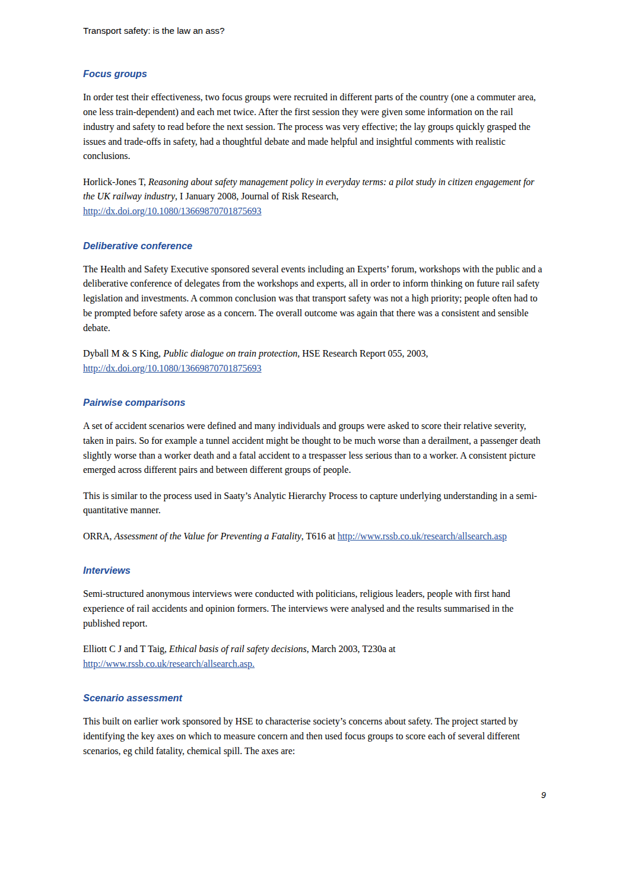Transport safety: is the law an ass?
Focus groups
In order test their effectiveness, two focus groups were recruited in different parts of the country (one a commuter area, one less train-dependent) and each met twice. After the first session they were given some information on the rail industry and safety to read before the next session. The process was very effective; the lay groups quickly grasped the issues and trade-offs in safety, had a thoughtful debate and made helpful and insightful comments with realistic conclusions.
Horlick-Jones T, Reasoning about safety management policy in everyday terms: a pilot study in citizen engagement for the UK railway industry, I January 2008, Journal of Risk Research,
http://dx.doi.org/10.1080/13669870701875693
Deliberative conference
The Health and Safety Executive sponsored several events including an Experts’ forum, workshops with the public and a deliberative conference of delegates from the workshops and experts, all in order to inform thinking on future rail safety legislation and investments. A common conclusion was that transport safety was not a high priority; people often had to be prompted before safety arose as a concern. The overall outcome was again that there was a consistent and sensible debate.
Dyball M & S King, Public dialogue on train protection, HSE Research Report 055, 2003,
http://dx.doi.org/10.1080/13669870701875693
Pairwise comparisons
A set of accident scenarios were defined and many individuals and groups were asked to score their relative severity, taken in pairs. So for example a tunnel accident might be thought to be much worse than a derailment, a passenger death slightly worse than a worker death and a fatal accident to a trespasser less serious than to a worker. A consistent picture emerged across different pairs and between different groups of people.
This is similar to the process used in Saaty’s Analytic Hierarchy Process to capture underlying understanding in a semi-quantitative manner.
ORRA, Assessment of the Value for Preventing a Fatality, T616 at http://www.rssb.co.uk/research/allsearch.asp
Interviews
Semi-structured anonymous interviews were conducted with politicians, religious leaders, people with first hand experience of rail accidents and opinion formers. The interviews were analysed and the results summarised in the published report.
Elliott C J and T Taig, Ethical basis of rail safety decisions, March 2003, T230a at
http://www.rssb.co.uk/research/allsearch.asp.
Scenario assessment
This built on earlier work sponsored by HSE to characterise society’s concerns about safety. The project started by identifying the key axes on which to measure concern and then used focus groups to score each of several different scenarios, eg child fatality, chemical spill. The axes are:
9